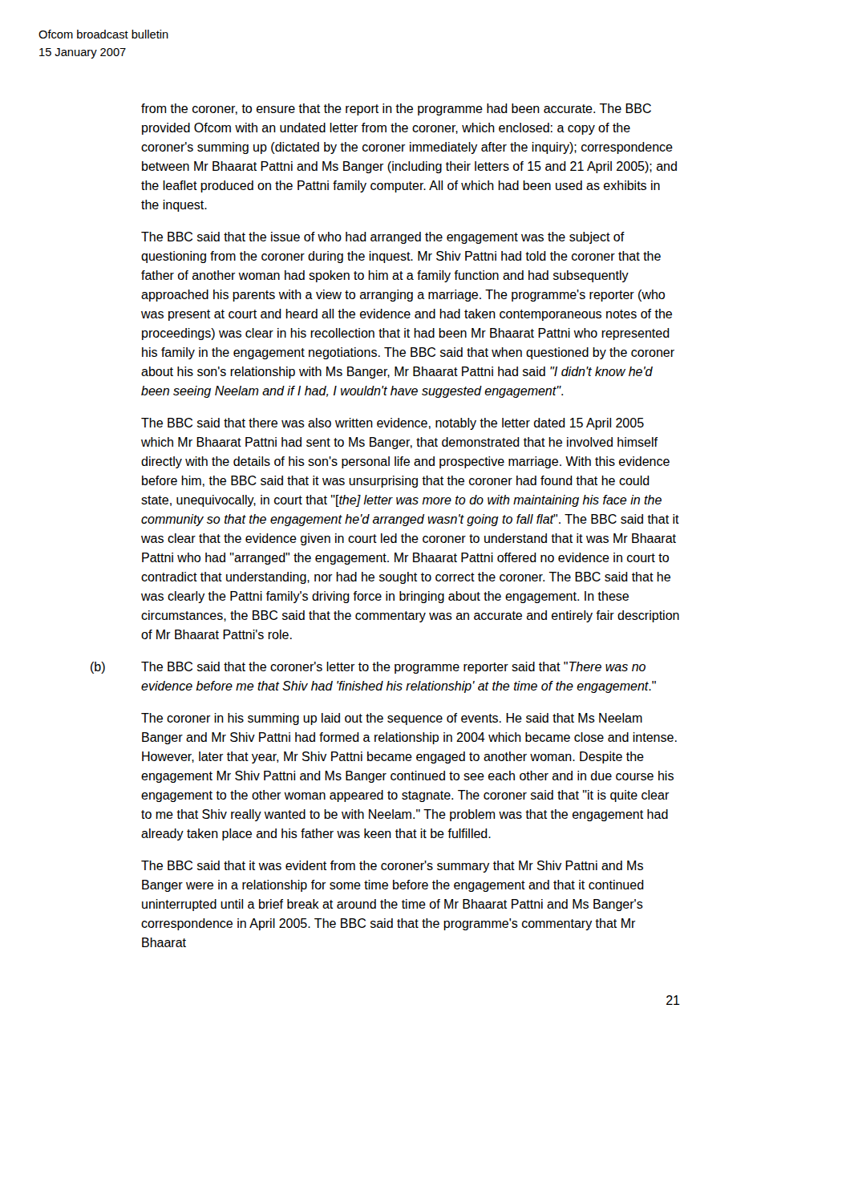Ofcom broadcast bulletin
15 January 2007
from the coroner, to ensure that the report in the programme had been accurate. The BBC provided Ofcom with an undated letter from the coroner, which enclosed: a copy of the coroner's summing up (dictated by the coroner immediately after the inquiry); correspondence between Mr Bhaarat Pattni and Ms Banger (including their letters of 15 and 21 April 2005); and the leaflet produced on the Pattni family computer. All of which had been used as exhibits in the inquest.
The BBC said that the issue of who had arranged the engagement was the subject of questioning from the coroner during the inquest. Mr Shiv Pattni had told the coroner that the father of another woman had spoken to him at a family function and had subsequently approached his parents with a view to arranging a marriage. The programme's reporter (who was present at court and heard all the evidence and had taken contemporaneous notes of the proceedings) was clear in his recollection that it had been Mr Bhaarat Pattni who represented his family in the engagement negotiations. The BBC said that when questioned by the coroner about his son's relationship with Ms Banger, Mr Bhaarat Pattni had said "I didn't know he'd been seeing Neelam and if I had, I wouldn't have suggested engagement".
The BBC said that there was also written evidence, notably the letter dated 15 April 2005 which Mr Bhaarat Pattni had sent to Ms Banger, that demonstrated that he involved himself directly with the details of his son's personal life and prospective marriage. With this evidence before him, the BBC said that it was unsurprising that the coroner had found that he could state, unequivocally, in court that "[the] letter was more to do with maintaining his face in the community so that the engagement he'd arranged wasn't going to fall flat". The BBC said that it was clear that the evidence given in court led the coroner to understand that it was Mr Bhaarat Pattni who had "arranged" the engagement. Mr Bhaarat Pattni offered no evidence in court to contradict that understanding, nor had he sought to correct the coroner. The BBC said that he was clearly the Pattni family's driving force in bringing about the engagement. In these circumstances, the BBC said that the commentary was an accurate and entirely fair description of Mr Bhaarat Pattni's role.
(b)
The BBC said that the coroner's letter to the programme reporter said that "There was no evidence before me that Shiv had 'finished his relationship' at the time of the engagement."
The coroner in his summing up laid out the sequence of events. He said that Ms Neelam Banger and Mr Shiv Pattni had formed a relationship in 2004 which became close and intense. However, later that year, Mr Shiv Pattni became engaged to another woman. Despite the engagement Mr Shiv Pattni and Ms Banger continued to see each other and in due course his engagement to the other woman appeared to stagnate. The coroner said that "it is quite clear to me that Shiv really wanted to be with Neelam." The problem was that the engagement had already taken place and his father was keen that it be fulfilled.
The BBC said that it was evident from the coroner's summary that Mr Shiv Pattni and Ms Banger were in a relationship for some time before the engagement and that it continued uninterrupted until a brief break at around the time of Mr Bhaarat Pattni and Ms Banger's correspondence in April 2005. The BBC said that the programme's commentary that Mr Bhaarat
21